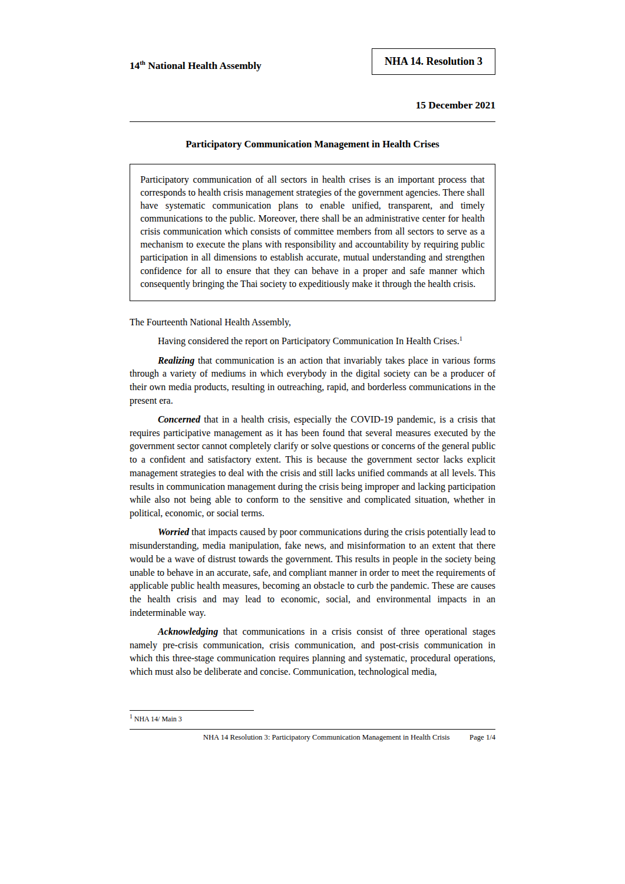14th National Health Assembly
NHA 14. Resolution 3
15 December 2021
Participatory Communication Management in Health Crises
Participatory communication of all sectors in health crises is an important process that corresponds to health crisis management strategies of the government agencies. There shall have systematic communication plans to enable unified, transparent, and timely communications to the public. Moreover, there shall be an administrative center for health crisis communication which consists of committee members from all sectors to serve as a mechanism to execute the plans with responsibility and accountability by requiring public participation in all dimensions to establish accurate, mutual understanding and strengthen confidence for all to ensure that they can behave in a proper and safe manner which consequently bringing the Thai society to expeditiously make it through the health crisis.
The Fourteenth National Health Assembly,
Having considered the report on Participatory Communication In Health Crises.1
Realizing that communication is an action that invariably takes place in various forms through a variety of mediums in which everybody in the digital society can be a producer of their own media products, resulting in outreaching, rapid, and borderless communications in the present era.
Concerned that in a health crisis, especially the COVID-19 pandemic, is a crisis that requires participative management as it has been found that several measures executed by the government sector cannot completely clarify or solve questions or concerns of the general public to a confident and satisfactory extent. This is because the government sector lacks explicit management strategies to deal with the crisis and still lacks unified commands at all levels. This results in communication management during the crisis being improper and lacking participation while also not being able to conform to the sensitive and complicated situation, whether in political, economic, or social terms.
Worried that impacts caused by poor communications during the crisis potentially lead to misunderstanding, media manipulation, fake news, and misinformation to an extent that there would be a wave of distrust towards the government. This results in people in the society being unable to behave in an accurate, safe, and compliant manner in order to meet the requirements of applicable public health measures, becoming an obstacle to curb the pandemic. These are causes the health crisis and may lead to economic, social, and environmental impacts in an indeterminable way.
Acknowledging that communications in a crisis consist of three operational stages namely pre-crisis communication, crisis communication, and post-crisis communication in which this three-stage communication requires planning and systematic, procedural operations, which must also be deliberate and concise. Communication, technological media,
1 NHA 14/ Main 3
NHA 14 Resolution 3: Participatory Communication Management in Health Crisis
Page 1/4